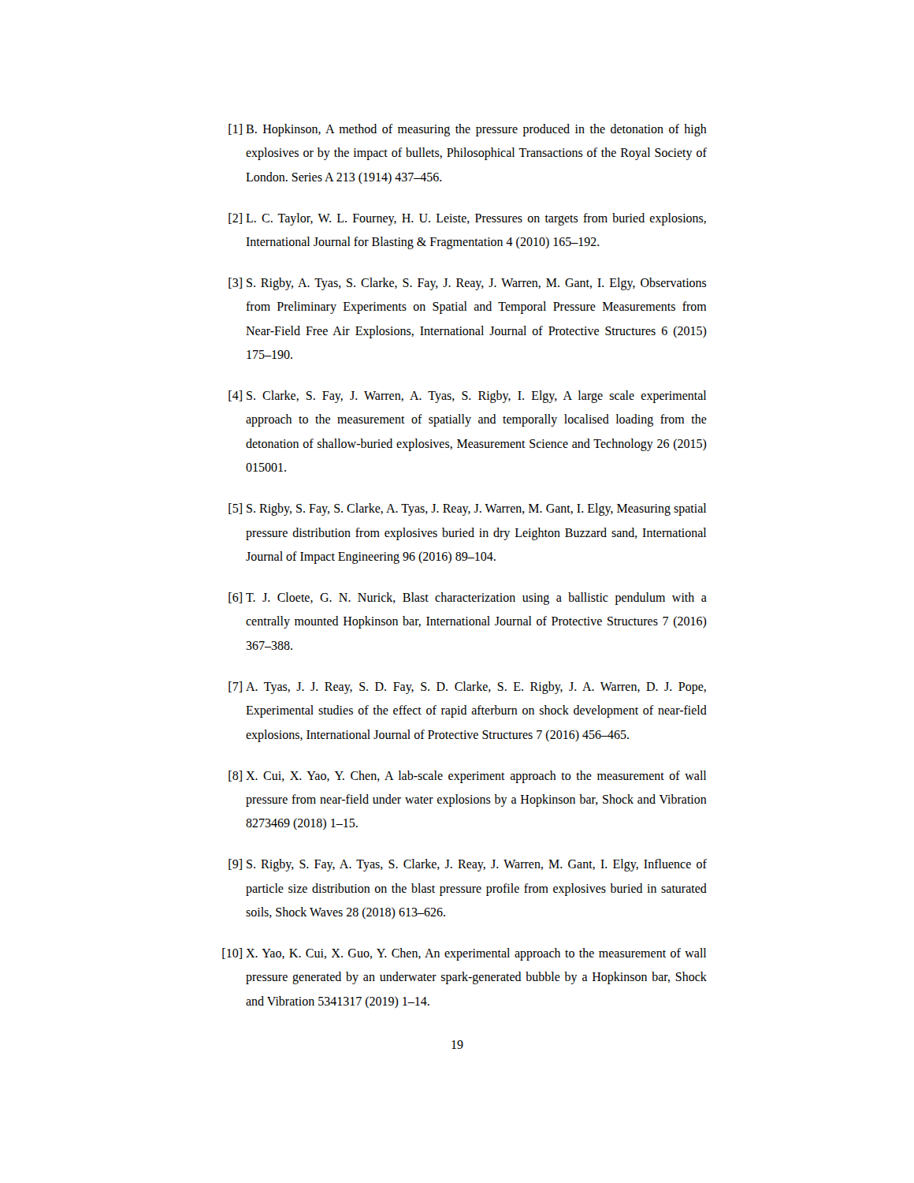[1] B. Hopkinson, A method of measuring the pressure produced in the detonation of high explosives or by the impact of bullets, Philosophical Transactions of the Royal Society of London. Series A 213 (1914) 437–456.
[2] L. C. Taylor, W. L. Fourney, H. U. Leiste, Pressures on targets from buried explosions, International Journal for Blasting & Fragmentation 4 (2010) 165–192.
[3] S. Rigby, A. Tyas, S. Clarke, S. Fay, J. Reay, J. Warren, M. Gant, I. Elgy, Observations from Preliminary Experiments on Spatial and Temporal Pressure Measurements from Near-Field Free Air Explosions, International Journal of Protective Structures 6 (2015) 175–190.
[4] S. Clarke, S. Fay, J. Warren, A. Tyas, S. Rigby, I. Elgy, A large scale experimental approach to the measurement of spatially and temporally localised loading from the detonation of shallow-buried explosives, Measurement Science and Technology 26 (2015) 015001.
[5] S. Rigby, S. Fay, S. Clarke, A. Tyas, J. Reay, J. Warren, M. Gant, I. Elgy, Measuring spatial pressure distribution from explosives buried in dry Leighton Buzzard sand, International Journal of Impact Engineering 96 (2016) 89–104.
[6] T. J. Cloete, G. N. Nurick, Blast characterization using a ballistic pendulum with a centrally mounted Hopkinson bar, International Journal of Protective Structures 7 (2016) 367–388.
[7] A. Tyas, J. J. Reay, S. D. Fay, S. D. Clarke, S. E. Rigby, J. A. Warren, D. J. Pope, Experimental studies of the effect of rapid afterburn on shock development of near-field explosions, International Journal of Protective Structures 7 (2016) 456–465.
[8] X. Cui, X. Yao, Y. Chen, A lab-scale experiment approach to the measurement of wall pressure from near-field under water explosions by a Hopkinson bar, Shock and Vibration 8273469 (2018) 1–15.
[9] S. Rigby, S. Fay, A. Tyas, S. Clarke, J. Reay, J. Warren, M. Gant, I. Elgy, Influence of particle size distribution on the blast pressure profile from explosives buried in saturated soils, Shock Waves 28 (2018) 613–626.
[10] X. Yao, K. Cui, X. Guo, Y. Chen, An experimental approach to the measurement of wall pressure generated by an underwater spark-generated bubble by a Hopkinson bar, Shock and Vibration 5341317 (2019) 1–14.
19